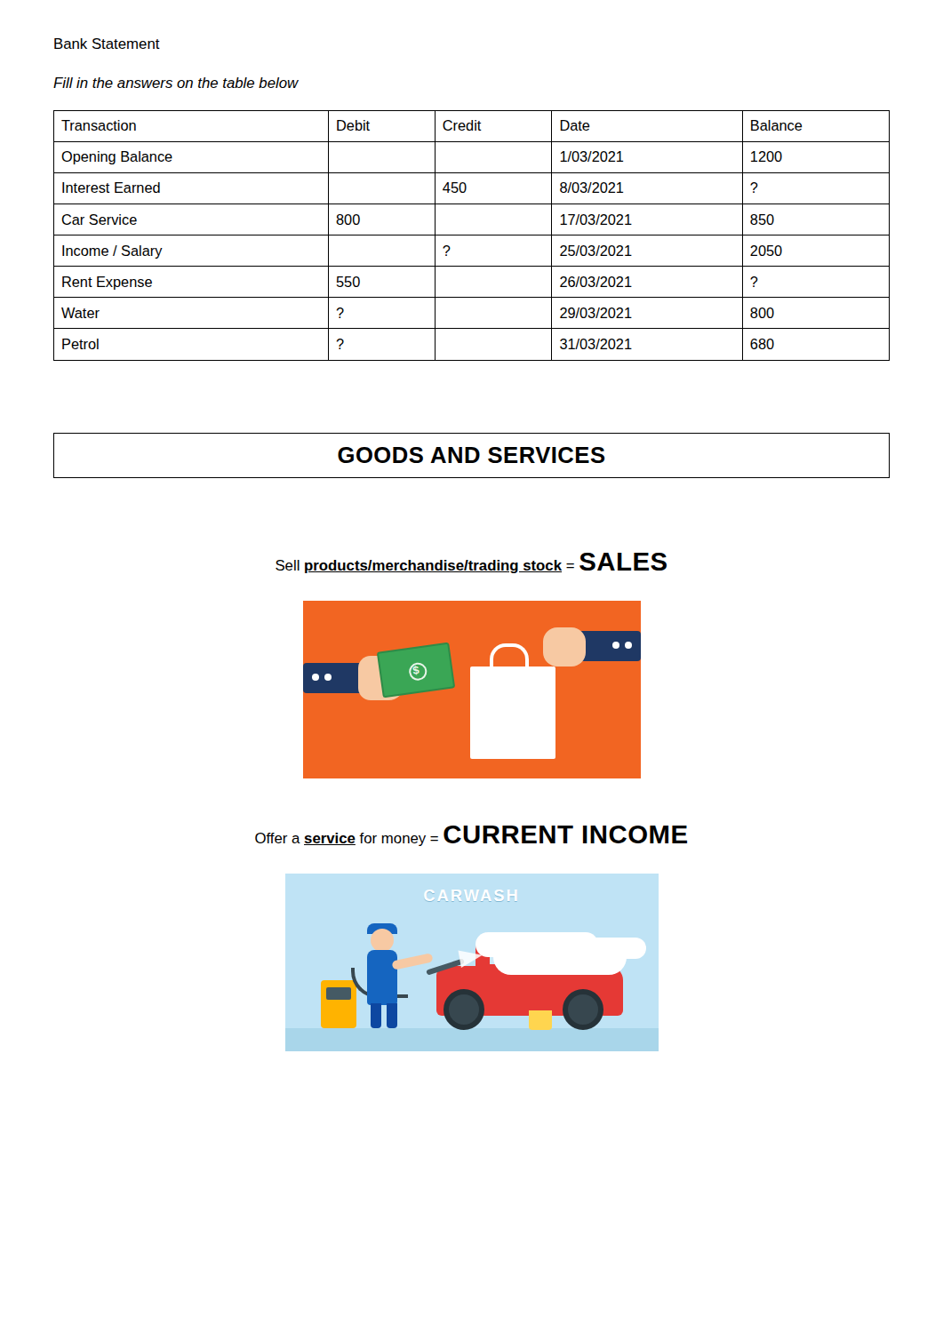Bank Statement
Fill in the answers on the table below
| Transaction | Debit | Credit | Date | Balance |
| --- | --- | --- | --- | --- |
| Opening Balance | | | 1/03/2021 | 1200 |
| Interest Earned | | 450 | 8/03/2021 | ? |
| Car Service | 800 | | 17/03/2021 | 850 |
| Income / Salary | | ? | 25/03/2021 | 2050 |
| Rent Expense | 550 | | 26/03/2021 | ? |
| Water | ? | | 29/03/2021 | 800 |
| Petrol | ? | | 31/03/2021 | 680 |
GOODS AND SERVICES
Sell products/merchandise/trading stock = SALES
Offer a service for money = CURRENT INCOME
CARWASH